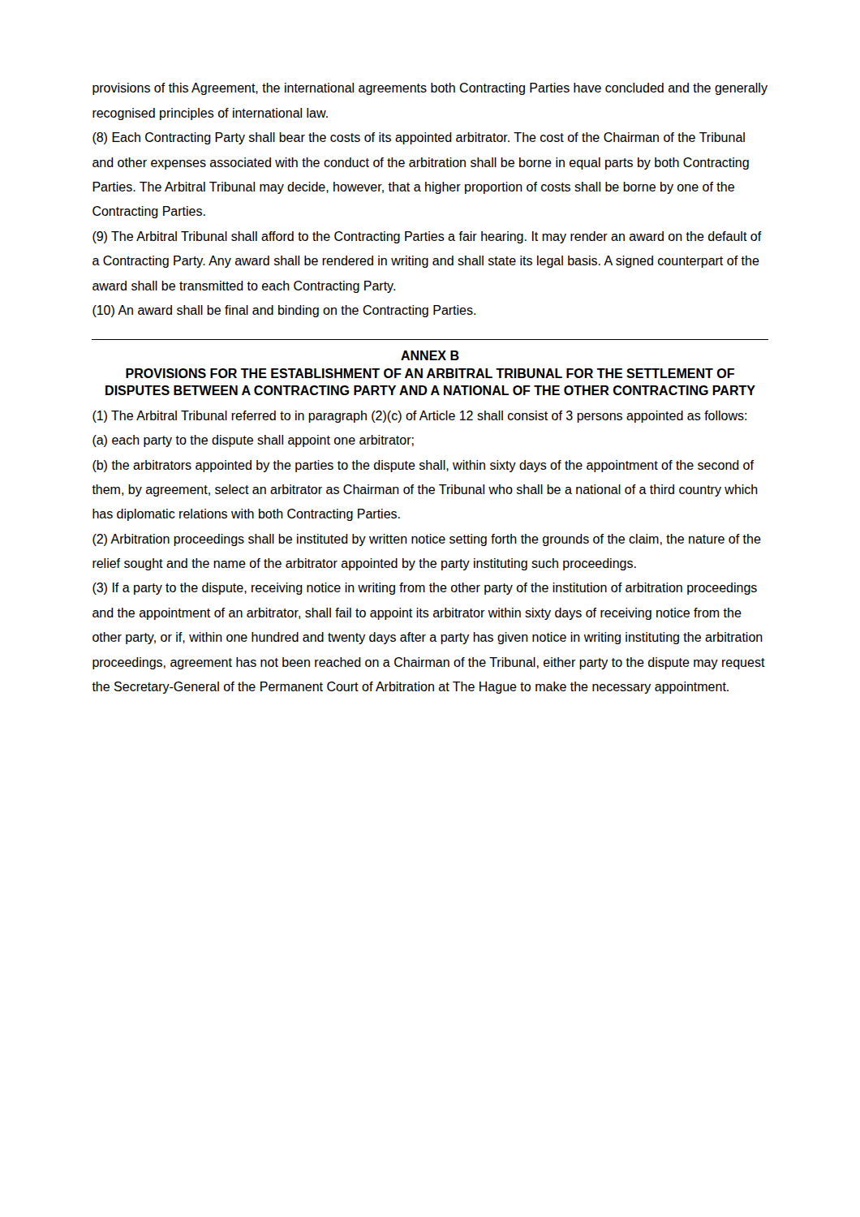provisions of this Agreement, the international agreements both Contracting Parties have concluded and the generally recognised principles of international law.
(8) Each Contracting Party shall bear the costs of its appointed arbitrator. The cost of the Chairman of the Tribunal and other expenses associated with the conduct of the arbitration shall be borne in equal parts by both Contracting Parties. The Arbitral Tribunal may decide, however, that a higher proportion of costs shall be borne by one of the Contracting Parties.
(9) The Arbitral Tribunal shall afford to the Contracting Parties a fair hearing. It may render an award on the default of a Contracting Party. Any award shall be rendered in writing and shall state its legal basis. A signed counterpart of the award shall be transmitted to each Contracting Party.
(10) An award shall be final and binding on the Contracting Parties.
ANNEX B
PROVISIONS FOR THE ESTABLISHMENT OF AN ARBITRAL TRIBUNAL FOR THE SETTLEMENT OF DISPUTES BETWEEN A CONTRACTING PARTY AND A NATIONAL OF THE OTHER CONTRACTING PARTY
(1) The Arbitral Tribunal referred to in paragraph (2)(c) of Article 12 shall consist of 3 persons appointed as follows:
(a) each party to the dispute shall appoint one arbitrator;
(b) the arbitrators appointed by the parties to the dispute shall, within sixty days of the appointment of the second of them, by agreement, select an arbitrator as Chairman of the Tribunal who shall be a national of a third country which has diplomatic relations with both Contracting Parties.
(2) Arbitration proceedings shall be instituted by written notice setting forth the grounds of the claim, the nature of the relief sought and the name of the arbitrator appointed by the party instituting such proceedings.
(3) If a party to the dispute, receiving notice in writing from the other party of the institution of arbitration proceedings and the appointment of an arbitrator, shall fail to appoint its arbitrator within sixty days of receiving notice from the other party, or if, within one hundred and twenty days after a party has given notice in writing instituting the arbitration proceedings, agreement has not been reached on a Chairman of the Tribunal, either party to the dispute may request the Secretary-General of the Permanent Court of Arbitration at The Hague to make the necessary appointment.